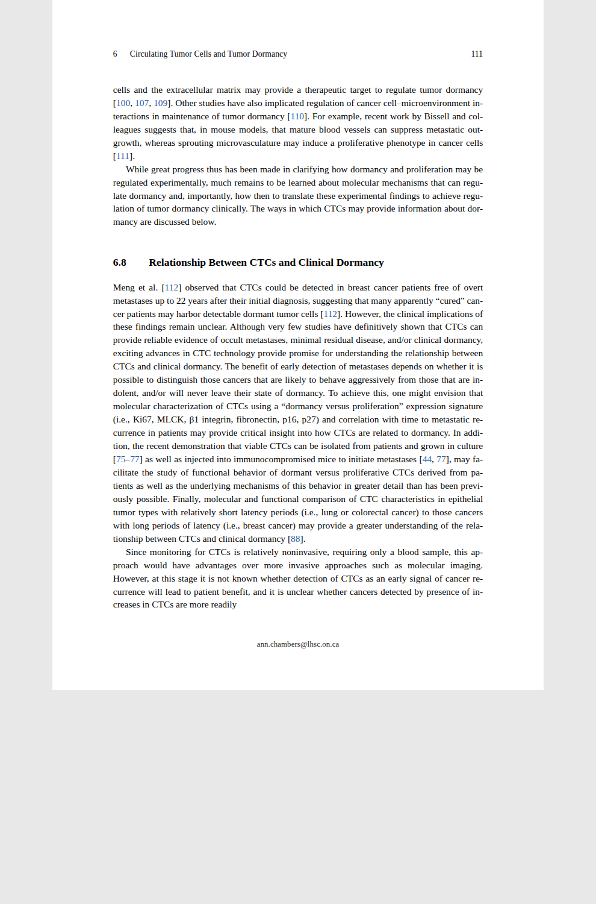6 Circulating Tumor Cells and Tumor Dormancy 111
cells and the extracellular matrix may provide a therapeutic target to regulate tumor dormancy [100, 107, 109]. Other studies have also implicated regulation of cancer cell–microenvironment interactions in maintenance of tumor dormancy [110]. For example, recent work by Bissell and colleagues suggests that, in mouse models, that mature blood vessels can suppress metastatic outgrowth, whereas sprouting microvasculature may induce a proliferative phenotype in cancer cells [111].
While great progress thus has been made in clarifying how dormancy and proliferation may be regulated experimentally, much remains to be learned about molecular mechanisms that can regulate dormancy and, importantly, how then to translate these experimental findings to achieve regulation of tumor dormancy clinically. The ways in which CTCs may provide information about dormancy are discussed below.
6.8 Relationship Between CTCs and Clinical Dormancy
Meng et al. [112] observed that CTCs could be detected in breast cancer patients free of overt metastases up to 22 years after their initial diagnosis, suggesting that many apparently “cured” cancer patients may harbor detectable dormant tumor cells [112]. However, the clinical implications of these findings remain unclear. Although very few studies have definitively shown that CTCs can provide reliable evidence of occult metastases, minimal residual disease, and/or clinical dormancy, exciting advances in CTC technology provide promise for understanding the relationship between CTCs and clinical dormancy. The benefit of early detection of metastases depends on whether it is possible to distinguish those cancers that are likely to behave aggressively from those that are indolent, and/or will never leave their state of dormancy. To achieve this, one might envision that molecular characterization of CTCs using a “dormancy versus proliferation” expression signature (i.e., Ki67, MLCK, β1 integrin, fibronectin, p16, p27) and correlation with time to metastatic recurrence in patients may provide critical insight into how CTCs are related to dormancy. In addition, the recent demonstration that viable CTCs can be isolated from patients and grown in culture [75–77] as well as injected into immunocompromised mice to initiate metastases [44, 77], may facilitate the study of functional behavior of dormant versus proliferative CTCs derived from patients as well as the underlying mechanisms of this behavior in greater detail than has been previously possible. Finally, molecular and functional comparison of CTC characteristics in epithelial tumor types with relatively short latency periods (i.e., lung or colorectal cancer) to those cancers with long periods of latency (i.e., breast cancer) may provide a greater understanding of the relationship between CTCs and clinical dormancy [88].
Since monitoring for CTCs is relatively noninvasive, requiring only a blood sample, this approach would have advantages over more invasive approaches such as molecular imaging. However, at this stage it is not known whether detection of CTCs as an early signal of cancer recurrence will lead to patient benefit, and it is unclear whether cancers detected by presence of increases in CTCs are more readily
ann.chambers@lhsc.on.ca